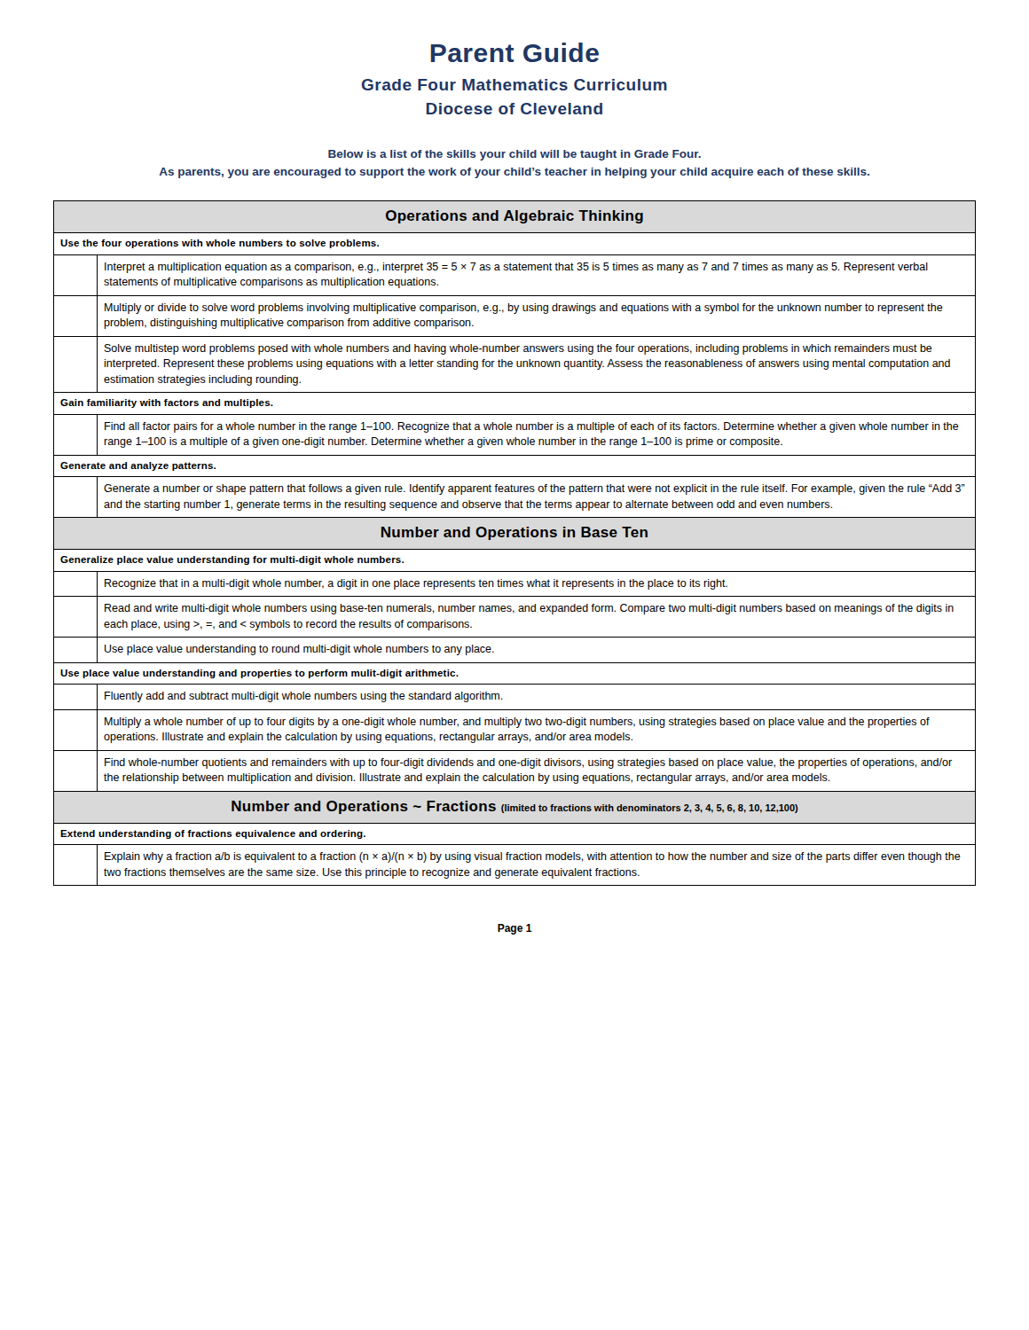Parent Guide
Grade Four Mathematics Curriculum
Diocese of Cleveland
Below is a list of the skills your child will be taught in Grade Four.
As parents, you are encouraged to support the work of your child’s teacher in helping your child acquire each of these skills.
| Operations and Algebraic Thinking |
| Use the four operations with whole numbers to solve problems. |
| | Interpret a multiplication equation as a comparison, e.g., interpret 35 = 5 × 7 as a statement that 35 is 5 times as many as 7 and 7 times as many as 5. Represent verbal statements of multiplicative comparisons as multiplication equations. |
| | Multiply or divide to solve word problems involving multiplicative comparison, e.g., by using drawings and equations with a symbol for the unknown number to represent the problem, distinguishing multiplicative comparison from additive comparison. |
| | Solve multistep word problems posed with whole numbers and having whole-number answers using the four operations, including problems in which remainders must be interpreted. Represent these problems using equations with a letter standing for the unknown quantity. Assess the reasonableness of answers using mental computation and estimation strategies including rounding. |
| Gain familiarity with factors and multiples. |
| | Find all factor pairs for a whole number in the range 1–100. Recognize that a whole number is a multiple of each of its factors. Determine whether a given whole number in the range 1–100 is a multiple of a given one-digit number. Determine whether a given whole number in the range 1–100 is prime or composite. |
| Generate and analyze patterns. |
| | Generate a number or shape pattern that follows a given rule. Identify apparent features of the pattern that were not explicit in the rule itself. For example, given the rule “Add 3” and the starting number 1, generate terms in the resulting sequence and observe that the terms appear to alternate between odd and even numbers. |
| Number and Operations in Base Ten |
| Generalize place value understanding for multi-digit whole numbers. |
| | Recognize that in a multi-digit whole number, a digit in one place represents ten times what it represents in the place to its right. |
| | Read and write multi-digit whole numbers using base-ten numerals, number names, and expanded form. Compare two multi-digit numbers based on meanings of the digits in each place, using >, =, and < symbols to record the results of comparisons. |
| | Use place value understanding to round multi-digit whole numbers to any place. |
| Use place value understanding and properties to perform mulit-digit arithmetic. |
| | Fluently add and subtract multi-digit whole numbers using the standard algorithm. |
| | Multiply a whole number of up to four digits by a one-digit whole number, and multiply two two-digit numbers, using strategies based on place value and the properties of operations. Illustrate and explain the calculation by using equations, rectangular arrays, and/or area models. |
| | Find whole-number quotients and remainders with up to four-digit dividends and one-digit divisors, using strategies based on place value, the properties of operations, and/or the relationship between multiplication and division. Illustrate and explain the calculation by using equations, rectangular arrays, and/or area models. |
| Number and Operations ~ Fractions (limited to fractions with denominators 2, 3, 4, 5, 6, 8, 10, 12,100) |
| Extend understanding of fractions equivalence and ordering. |
| | Explain why a fraction a/b is equivalent to a fraction (n × a)/(n × b) by using visual fraction models, with attention to how the number and size of the parts differ even though the two fractions themselves are the same size. Use this principle to recognize and generate equivalent fractions. |
Page 1